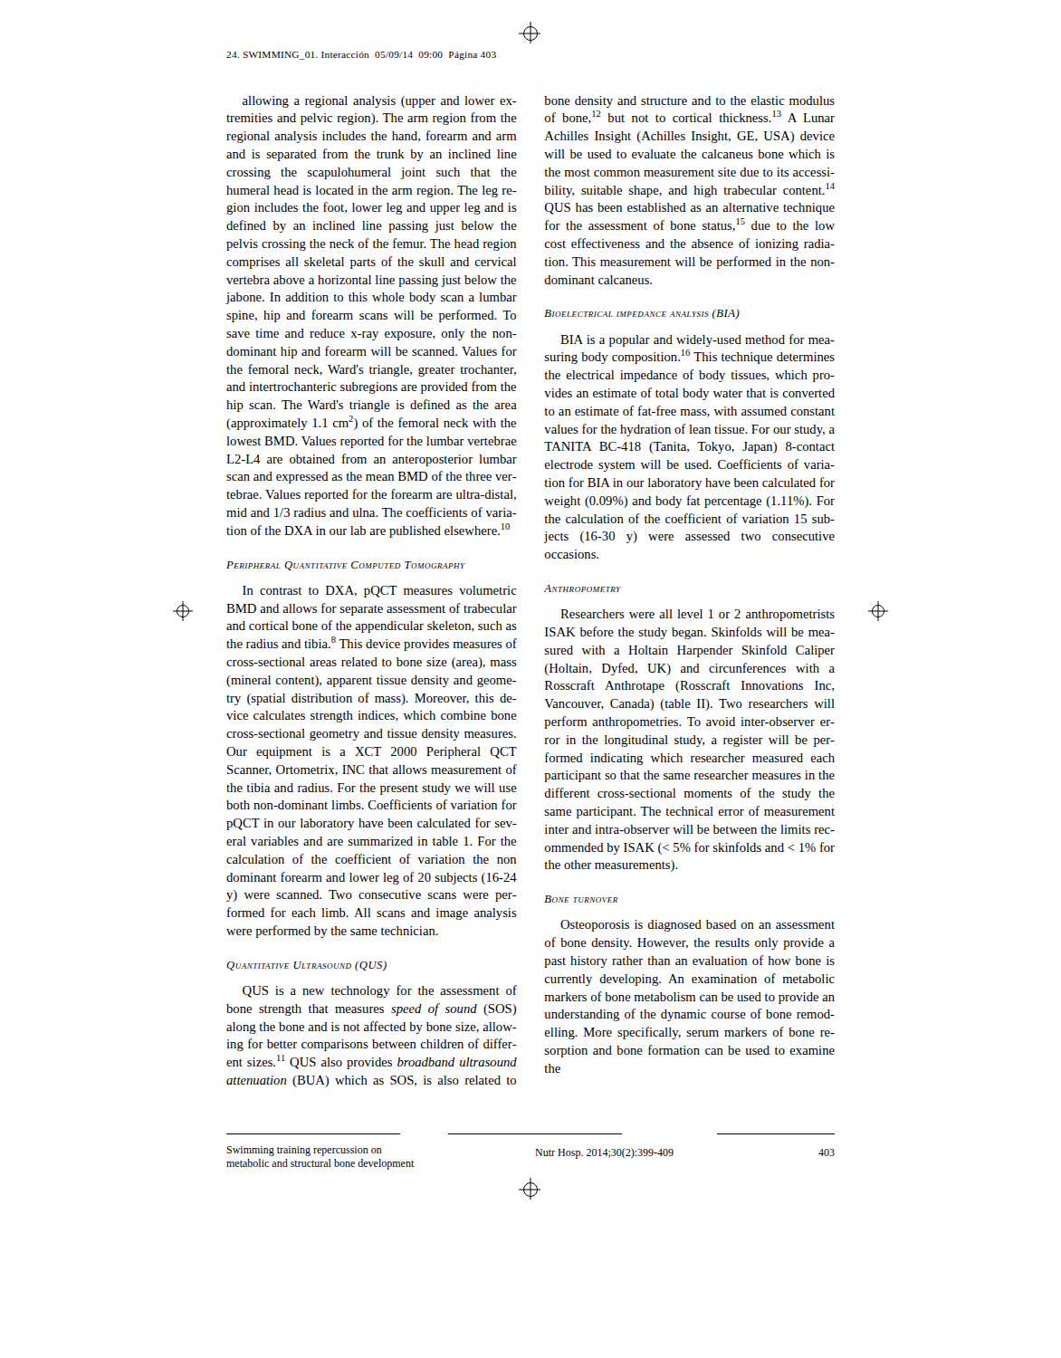24. SWIMMING_01. Interacción 05/09/14 09:00 Página 403
allowing a regional analysis (upper and lower extremities and pelvic region). The arm region from the regional analysis includes the hand, forearm and arm and is separated from the trunk by an inclined line crossing the scapulohumeral joint such that the humeral head is located in the arm region. The leg region includes the foot, lower leg and upper leg and is defined by an inclined line passing just below the pelvis crossing the neck of the femur. The head region comprises all skeletal parts of the skull and cervical vertebra above a horizontal line passing just below the jabone. In addition to this whole body scan a lumbar spine, hip and forearm scans will be performed. To save time and reduce x-ray exposure, only the non-dominant hip and forearm will be scanned. Values for the femoral neck, Ward's triangle, greater trochanter, and intertrochanteric subregions are provided from the hip scan. The Ward's triangle is defined as the area (approximately 1.1 cm2) of the femoral neck with the lowest BMD. Values reported for the lumbar vertebrae L2-L4 are obtained from an anteroposterior lumbar scan and expressed as the mean BMD of the three vertebrae. Values reported for the forearm are ultra-distal, mid and 1/3 radius and ulna. The coefficients of variation of the DXA in our lab are published elsewhere.10
Peripheral Quantitative Computed Tomography
In contrast to DXA, pQCT measures volumetric BMD and allows for separate assessment of trabecular and cortical bone of the appendicular skeleton, such as the radius and tibia.8 This device provides measures of cross-sectional areas related to bone size (area), mass (mineral content), apparent tissue density and geometry (spatial distribution of mass). Moreover, this device calculates strength indices, which combine bone cross-sectional geometry and tissue density measures. Our equipment is a XCT 2000 Peripheral QCT Scanner, Ortometrix, INC that allows measurement of the tibia and radius. For the present study we will use both non-dominant limbs. Coefficients of variation for pQCT in our laboratory have been calculated for several variables and are summarized in table 1. For the calculation of the coefficient of variation the non dominant forearm and lower leg of 20 subjects (16-24 y) were scanned. Two consecutive scans were performed for each limb. All scans and image analysis were performed by the same technician.
Quantitative Ultrasound (QUS)
QUS is a new technology for the assessment of bone strength that measures speed of sound (SOS) along the bone and is not affected by bone size, allowing for better comparisons between children of different sizes.11 QUS also provides broadband ultrasound attenuation (BUA) which as SOS, is also related to bone density and structure and to the elastic modulus of bone,12 but not to cortical thickness.13 A Lunar Achilles Insight (Achilles Insight, GE, USA) device will be used to evaluate the calcaneus bone which is the most common measurement site due to its accessibility, suitable shape, and high trabecular content.14 QUS has been established as an alternative technique for the assessment of bone status,15 due to the low cost effectiveness and the absence of ionizing radiation. This measurement will be performed in the non-dominant calcaneus.
Bioelectrical impedance analysis (BIA)
BIA is a popular and widely-used method for measuring body composition.16 This technique determines the electrical impedance of body tissues, which provides an estimate of total body water that is converted to an estimate of fat-free mass, with assumed constant values for the hydration of lean tissue. For our study, a TANITA BC-418 (Tanita, Tokyo, Japan) 8-contact electrode system will be used. Coefficients of variation for BIA in our laboratory have been calculated for weight (0.09%) and body fat percentage (1.11%). For the calculation of the coefficient of variation 15 subjects (16-30 y) were assessed two consecutive occasions.
Anthropometry
Researchers were all level 1 or 2 anthropometrists ISAK before the study began. Skinfolds will be measured with a Holtain Harpender Skinfold Caliper (Holtain, Dyfed, UK) and circunferences with a Rosscraft Anthrotape (Rosscraft Innovations Inc, Vancouver, Canada) (table II). Two researchers will perform anthropometries. To avoid inter-observer error in the longitudinal study, a register will be performed indicating which researcher measured each participant so that the same researcher measures in the different cross-sectional moments of the study the same participant. The technical error of measurement inter and intra-observer will be between the limits recommended by ISAK (< 5% for skinfolds and < 1% for the other measurements).
Bone turnover
Osteoporosis is diagnosed based on an assessment of bone density. However, the results only provide a past history rather than an evaluation of how bone is currently developing. An examination of metabolic markers of bone metabolism can be used to provide an understanding of the dynamic course of bone remodelling. More specifically, serum markers of bone resorption and bone formation can be used to examine the
Swimming training repercussion on
metabolic and structural bone development
Nutr Hosp. 2014;30(2):399-409
403